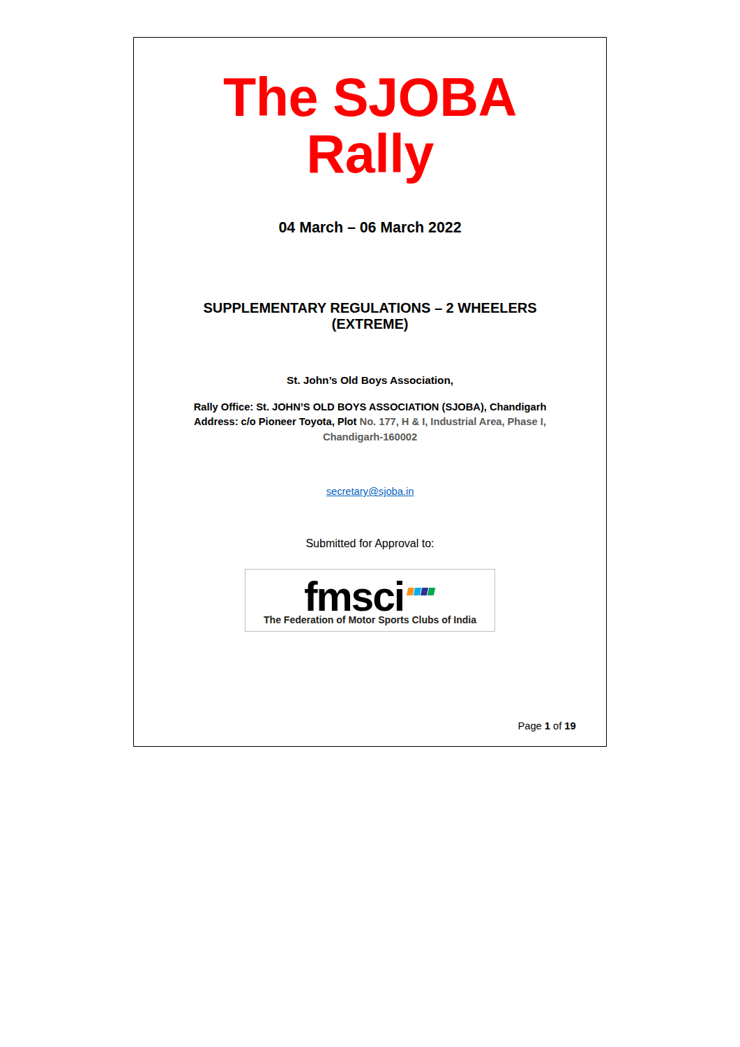The SJOBA Rally
04 March – 06 March 2022
SUPPLEMENTARY REGULATIONS – 2 WHEELERS (EXTREME)
St. John’s Old Boys Association,
Rally Office: St. JOHN’S OLD BOYS ASSOCIATION (SJOBA), Chandigarh
Address: c/o Pioneer Toyota, Plot No. 177, H & I, Industrial Area, Phase I, Chandigarh-160002
secretary@sjoba.in
Submitted for Approval to:
fmsci
The Federation of Motor Sports Clubs of India
Page 1 of 19